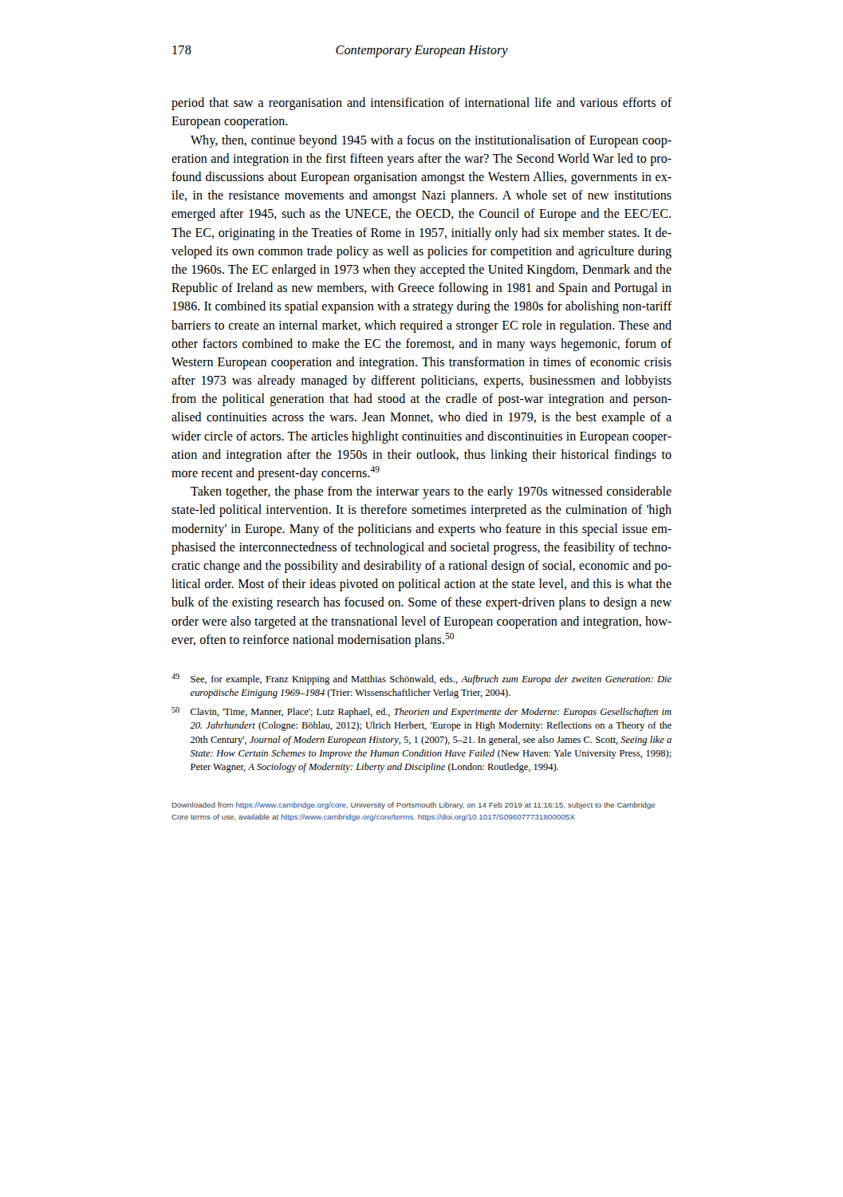178
Contemporary European History
period that saw a reorganisation and intensification of international life and various efforts of European cooperation.
Why, then, continue beyond 1945 with a focus on the institutionalisation of European cooperation and integration in the first fifteen years after the war? The Second World War led to profound discussions about European organisation amongst the Western Allies, governments in exile, in the resistance movements and amongst Nazi planners. A whole set of new institutions emerged after 1945, such as the UNECE, the OECD, the Council of Europe and the EEC/EC. The EC, originating in the Treaties of Rome in 1957, initially only had six member states. It developed its own common trade policy as well as policies for competition and agriculture during the 1960s. The EC enlarged in 1973 when they accepted the United Kingdom, Denmark and the Republic of Ireland as new members, with Greece following in 1981 and Spain and Portugal in 1986. It combined its spatial expansion with a strategy during the 1980s for abolishing non-tariff barriers to create an internal market, which required a stronger EC role in regulation. These and other factors combined to make the EC the foremost, and in many ways hegemonic, forum of Western European cooperation and integration. This transformation in times of economic crisis after 1973 was already managed by different politicians, experts, businessmen and lobbyists from the political generation that had stood at the cradle of post-war integration and personalised continuities across the wars. Jean Monnet, who died in 1979, is the best example of a wider circle of actors. The articles highlight continuities and discontinuities in European cooperation and integration after the 1950s in their outlook, thus linking their historical findings to more recent and present-day concerns.49
Taken together, the phase from the interwar years to the early 1970s witnessed considerable state-led political intervention. It is therefore sometimes interpreted as the culmination of 'high modernity' in Europe. Many of the politicians and experts who feature in this special issue emphasised the interconnectedness of technological and societal progress, the feasibility of technocratic change and the possibility and desirability of a rational design of social, economic and political order. Most of their ideas pivoted on political action at the state level, and this is what the bulk of the existing research has focused on. Some of these expert-driven plans to design a new order were also targeted at the transnational level of European cooperation and integration, however, often to reinforce national modernisation plans.50
49 See, for example, Franz Knipping and Matthias Schönwald, eds., Aufbruch zum Europa der zweiten Generation: Die europäische Einigung 1969–1984 (Trier: Wissenschaftlicher Verlag Trier, 2004).
50 Clavin, 'Time, Manner, Place'; Lutz Raphael, ed., Theorien und Experimente der Moderne: Europas Gesellschaften im 20. Jahrhundert (Cologne: Böhlau, 2012); Ulrich Herbert, 'Europe in High Modernity: Reflections on a Theory of the 20th Century', Journal of Modern European History, 5, 1 (2007), 5–21. In general, see also James C. Scott, Seeing like a State: How Certain Schemes to Improve the Human Condition Have Failed (New Haven: Yale University Press, 1998); Peter Wagner, A Sociology of Modernity: Liberty and Discipline (London: Routledge, 1994).
Downloaded from https://www.cambridge.org/core. University of Portsmouth Library, on 14 Feb 2019 at 11:16:15, subject to the Cambridge Core terms of use, available at https://www.cambridge.org/core/terms. https://doi.org/10.1017/S096077731800005X